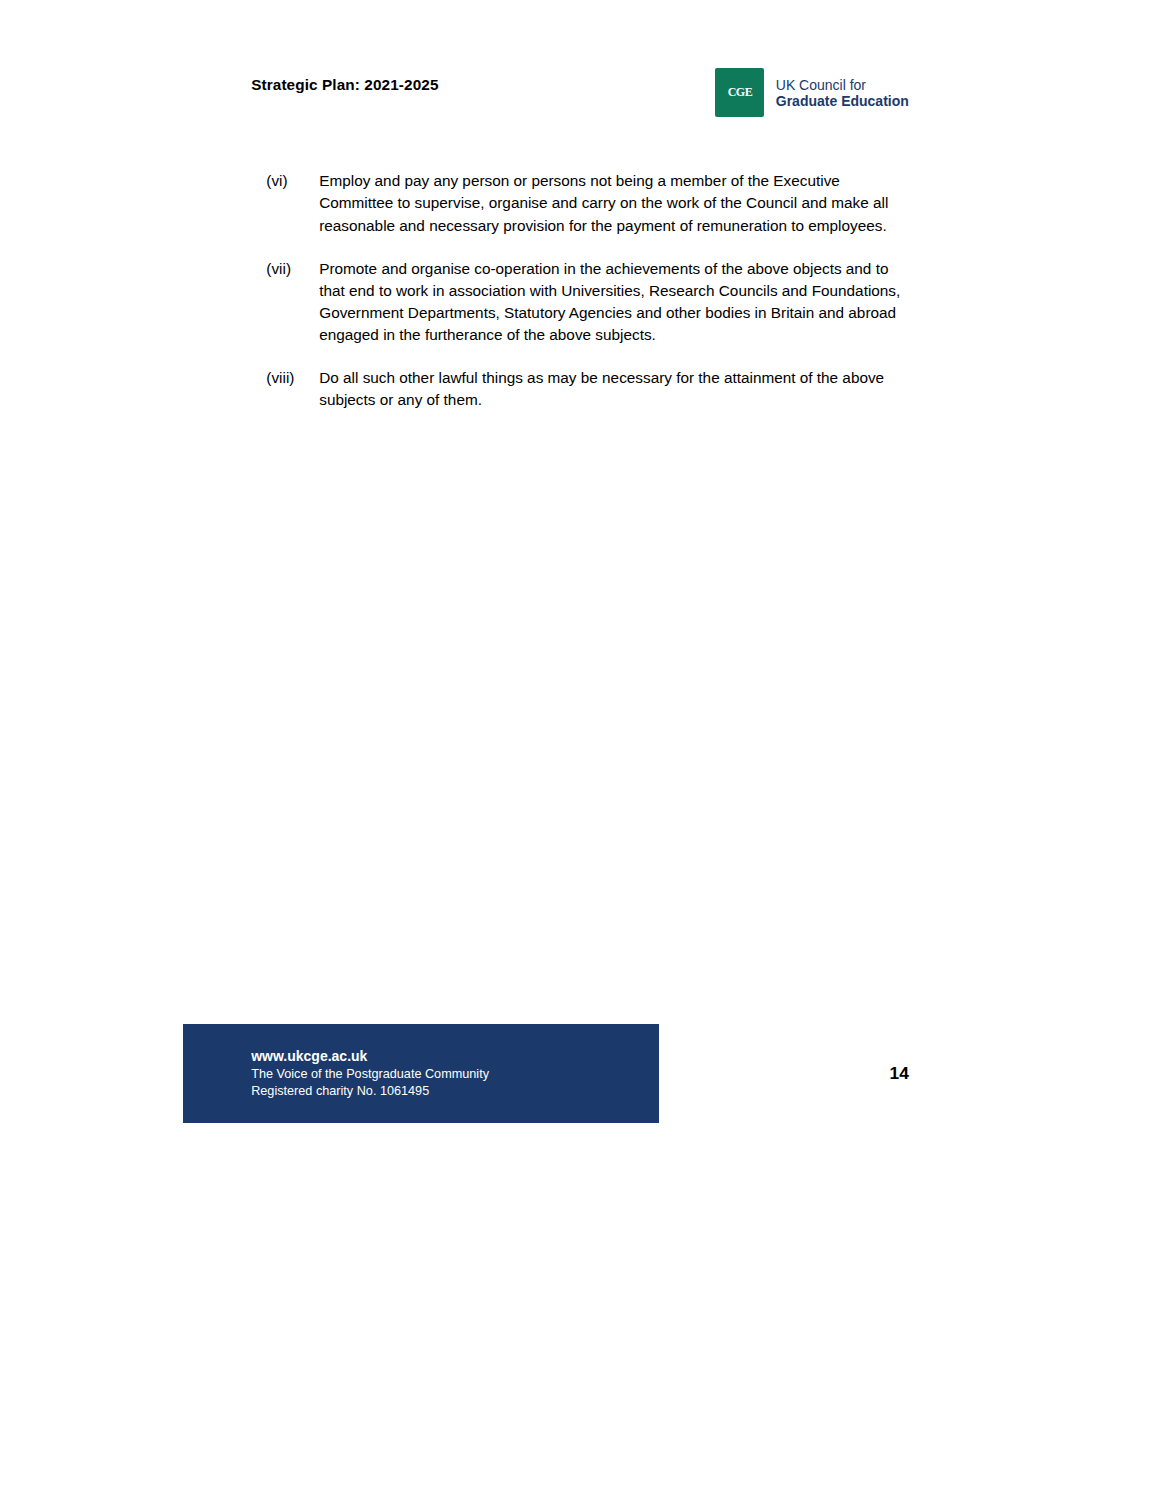Strategic Plan: 2021-2025
CGE
UK Council for
Graduate Education
(vi) Employ and pay any person or persons not being a member of the Executive Committee to supervise, organise and carry on the work of the Council and make all reasonable and necessary provision for the payment of remuneration to employees.
(vii) Promote and organise co-operation in the achievements of the above objects and to that end to work in association with Universities, Research Councils and Foundations, Government Departments, Statutory Agencies and other bodies in Britain and abroad engaged in the furtherance of the above subjects.
(viii) Do all such other lawful things as may be necessary for the attainment of the above subjects or any of them.
www.ukcge.ac.uk
The Voice of the Postgraduate Community
Registered charity No. 1061495
14